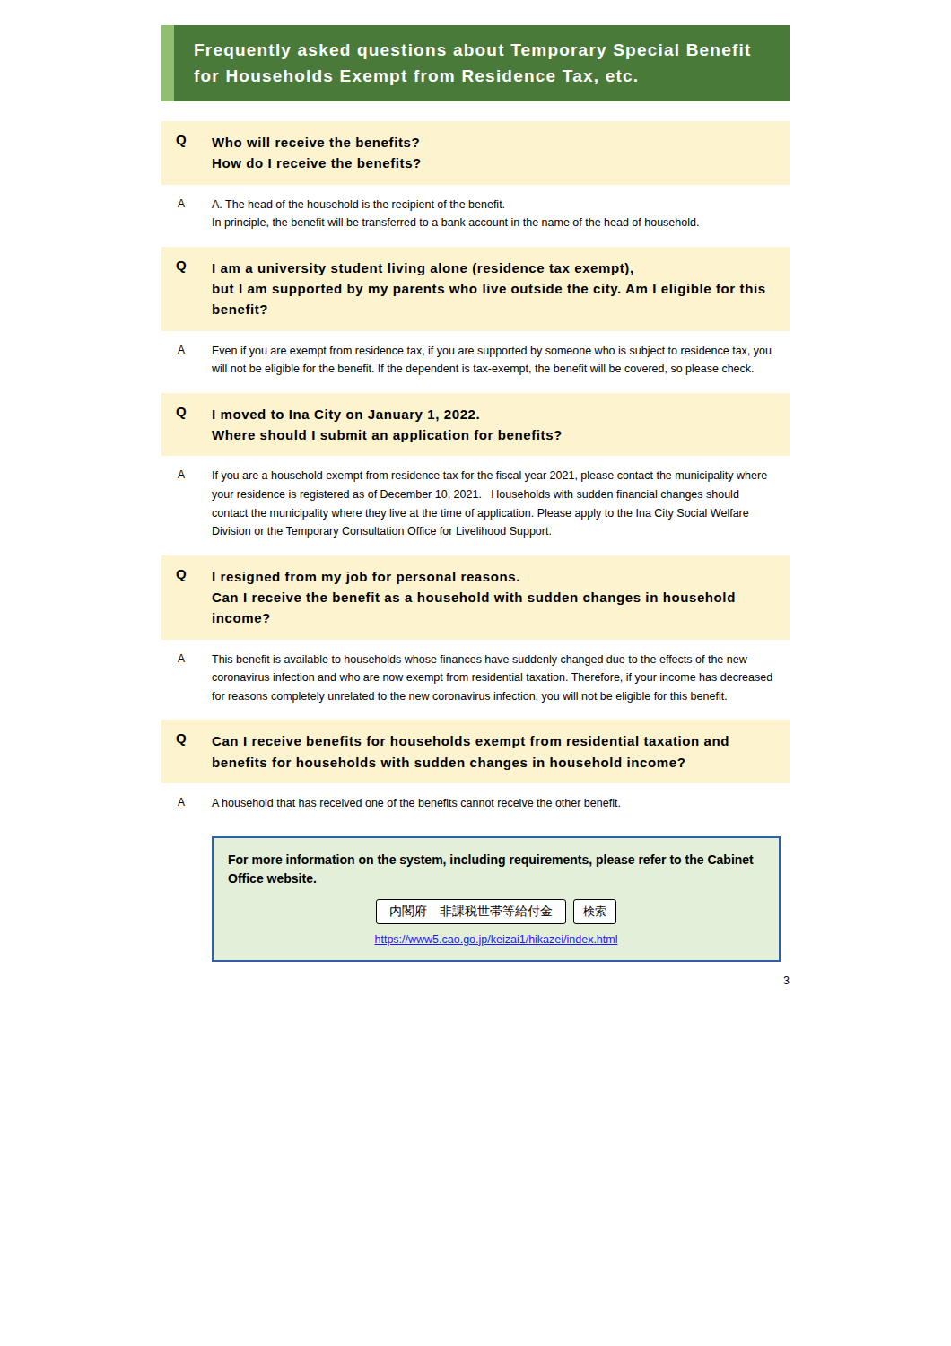Frequently asked questions about Temporary Special Benefit for Households Exempt from Residence Tax, etc.
Q
Who will receive the benefits?
How do I receive the benefits?
A
A. The head of the household is the recipient of the benefit.
In principle, the benefit will be transferred to a bank account in the name of the head of household.
Q
I am a university student living alone (residence tax exempt),
but I am supported by my parents who live outside the city. Am I eligible for this benefit?
A
Even if you are exempt from residence tax, if you are supported by someone who is subject to residence tax, you will not be eligible for the benefit. If the dependent is tax-exempt, the benefit will be covered, so please check.
Q
I moved to Ina City on January 1, 2022.
Where should I submit an application for benefits?
A
If you are a household exempt from residence tax for the fiscal year 2021, please contact the municipality where your residence is registered as of December 10, 2021. Households with sudden financial changes should contact the municipality where they live at the time of application. Please apply to the Ina City Social Welfare Division or the Temporary Consultation Office for Livelihood Support.
Q
I resigned from my job for personal reasons.
Can I receive the benefit as a household with sudden changes in household income?
A
This benefit is available to households whose finances have suddenly changed due to the effects of the new coronavirus infection and who are now exempt from residential taxation. Therefore, if your income has decreased for reasons completely unrelated to the new coronavirus infection, you will not be eligible for this benefit.
Q
Can I receive benefits for households exempt from residential taxation and benefits for households with sudden changes in household income?
A
A household that has received one of the benefits cannot receive the other benefit.
For more information on the system, including requirements, please refer to the Cabinet Office website.
内閣府　非課税世帯等給付金 検索
https://www5.cao.go.jp/keizai1/hikazei/index.html
3